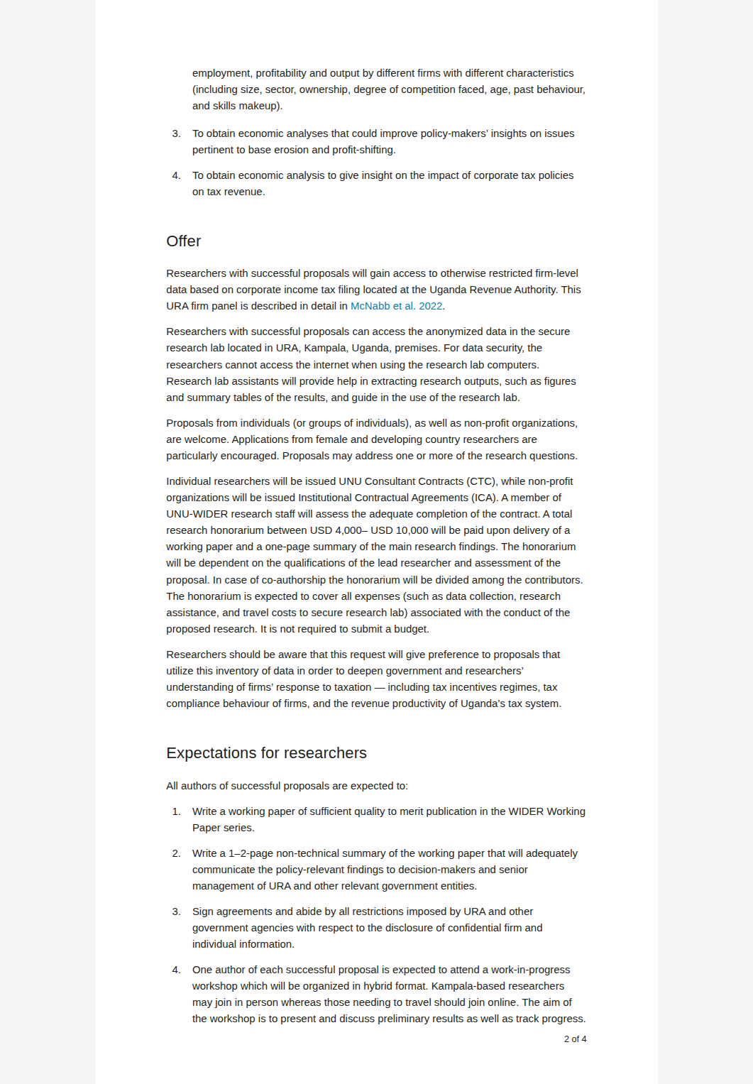employment, profitability and output by different firms with different characteristics (including size, sector, ownership, degree of competition faced, age, past behaviour, and skills makeup).
To obtain economic analyses that could improve policy-makers’ insights on issues pertinent to base erosion and profit-shifting.
To obtain economic analysis to give insight on the impact of corporate tax policies on tax revenue.
Offer
Researchers with successful proposals will gain access to otherwise restricted firm-level data based on corporate income tax filing located at the Uganda Revenue Authority. This URA firm panel is described in detail in McNabb et al. 2022.
Researchers with successful proposals can access the anonymized data in the secure research lab located in URA, Kampala, Uganda, premises. For data security, the researchers cannot access the internet when using the research lab computers. Research lab assistants will provide help in extracting research outputs, such as figures and summary tables of the results, and guide in the use of the research lab.
Proposals from individuals (or groups of individuals), as well as non-profit organizations, are welcome. Applications from female and developing country researchers are particularly encouraged. Proposals may address one or more of the research questions.
Individual researchers will be issued UNU Consultant Contracts (CTC), while non-profit organizations will be issued Institutional Contractual Agreements (ICA). A member of UNU-WIDER research staff will assess the adequate completion of the contract. A total research honorarium between USD 4,000– USD 10,000 will be paid upon delivery of a working paper and a one-page summary of the main research findings. The honorarium will be dependent on the qualifications of the lead researcher and assessment of the proposal. In case of co-authorship the honorarium will be divided among the contributors. The honorarium is expected to cover all expenses (such as data collection, research assistance, and travel costs to secure research lab) associated with the conduct of the proposed research. It is not required to submit a budget.
Researchers should be aware that this request will give preference to proposals that utilize this inventory of data in order to deepen government and researchers’ understanding of firms’ response to taxation — including tax incentives regimes, tax compliance behaviour of firms, and the revenue productivity of Uganda’s tax system.
Expectations for researchers
All authors of successful proposals are expected to:
Write a working paper of sufficient quality to merit publication in the WIDER Working Paper series.
Write a 1–2-page non-technical summary of the working paper that will adequately communicate the policy-relevant findings to decision-makers and senior management of URA and other relevant government entities.
Sign agreements and abide by all restrictions imposed by URA and other government agencies with respect to the disclosure of confidential firm and individual information.
One author of each successful proposal is expected to attend a work-in-progress workshop which will be organized in hybrid format. Kampala-based researchers may join in person whereas those needing to travel should join online. The aim of the workshop is to present and discuss preliminary results as well as track progress.
2 of 4